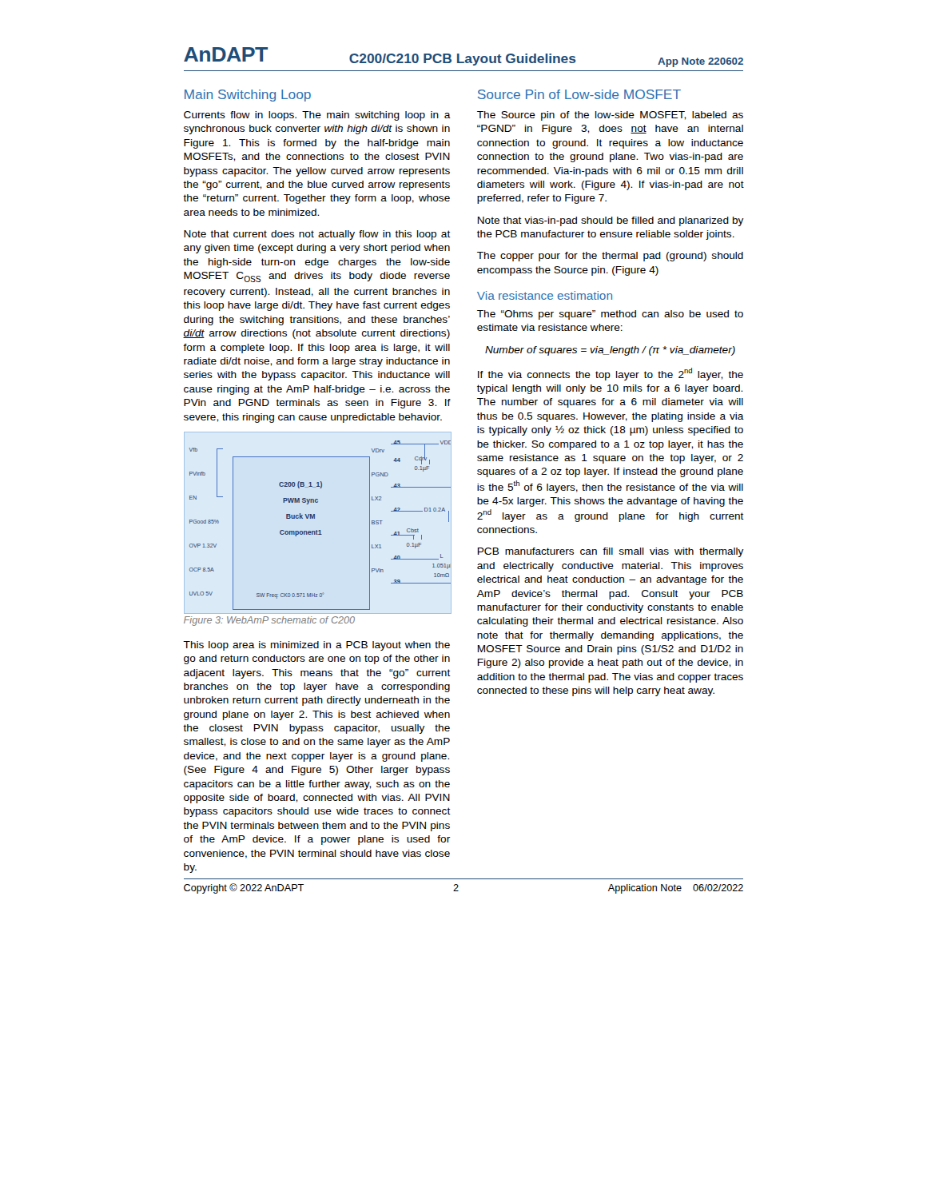An DAPT
C200/C210 PCB Layout Guidelines
App Note 220602
Main Switching Loop
Currents flow in loops. The main switching loop in a synchronous buck converter with high di/dt is shown in Figure 1. This is formed by the half-bridge main MOSFETs, and the connections to the closest PVIN bypass capacitor. The yellow curved arrow represents the “go” current, and the blue curved arrow represents the “return” current. Together they form a loop, whose area needs to be minimized.
Note that current does not actually flow in this loop at any given time (except during a very short period when the high-side turn-on edge charges the low-side MOSFET COSS and drives its body diode reverse recovery current). Instead, all the current branches in this loop have large di/dt. They have fast current edges during the switching transitions, and these branches’ di/dt arrow directions (not absolute current directions) form a complete loop. If this loop area is large, it will radiate di/dt noise, and form a large stray inductance in series with the bypass capacitor. This inductance will cause ringing at the AmP half-bridge – i.e. across the PVin and PGND terminals as seen in Figure 3. If severe, this ringing can cause unpredictable behavior.
Vfb
PVinfb
EN
PGood 85%
OVP 1.32V
OCP 8.5A
UVLO 5V
C200 (B_1_1)
PWM Sync
Buck VM
Component1
SW Freq: CK0 0.571 MHz 0°
VDrv
PGND
LX2
BST
LX1
PVin
45
44
43
42
41
40
39
VDD
Cdrv
0.1µF
Cin
20µF
<4mΩ
D1 0.2A
VDD
Cbst
0.1µF
L
1.051µH
10mΩ
PVin1
12V
Cout
384µF
4mΩ
R2
DNI
Vfb
1.2V
R1
0.0499kΩ
Vout1
1.2V @ 6A
Figure 3: WebAmP schematic of C200
This loop area is minimized in a PCB layout when the go and return conductors are one on top of the other in adjacent layers. This means that the “go” current branches on the top layer have a corresponding unbroken return current path directly underneath in the ground plane on layer 2. This is best achieved when the closest PVIN bypass capacitor, usually the smallest, is close to and on the same layer as the AmP device, and the next copper layer is a ground plane. (See Figure 4 and Figure 5) Other larger bypass capacitors can be a little further away, such as on the opposite side of board, connected with vias. All PVIN bypass capacitors should use wide traces to connect the PVIN terminals between them and to the PVIN pins of the AmP device. If a power plane is used for convenience, the PVIN terminal should have vias close by.
Source Pin of Low-side MOSFET
The Source pin of the low-side MOSFET, labeled as “PGND” in Figure 3, does not have an internal connection to ground. It requires a low inductance connection to the ground plane. Two vias-in-pad are recommended. Via-in-pads with 6 mil or 0.15 mm drill diameters will work. (Figure 4). If vias-in-pad are not preferred, refer to Figure 7.
Note that vias-in-pad should be filled and planarized by the PCB manufacturer to ensure reliable solder joints.
The copper pour for the thermal pad (ground) should encompass the Source pin. (Figure 4)
Via resistance estimation
The “Ohms per square” method can also be used to estimate via resistance where:
Number of squares = via_length / (π * via_diameter)
If the via connects the top layer to the 2nd layer, the typical length will only be 10 mils for a 6 layer board. The number of squares for a 6 mil diameter via will thus be 0.5 squares. However, the plating inside a via is typically only ½ oz thick (18 µm) unless specified to be thicker. So compared to a 1 oz top layer, it has the same resistance as 1 square on the top layer, or 2 squares of a 2 oz top layer. If instead the ground plane is the 5th of 6 layers, then the resistance of the via will be 4-5x larger. This shows the advantage of having the 2nd layer as a ground plane for high current connections.
PCB manufacturers can fill small vias with thermally and electrically conductive material. This improves electrical and heat conduction – an advantage for the AmP device’s thermal pad. Consult your PCB manufacturer for their conductivity constants to enable calculating their thermal and electrical resistance. Also note that for thermally demanding applications, the MOSFET Source and Drain pins (S1/S2 and D1/D2 in Figure 2) also provide a heat path out of the device, in addition to the thermal pad. The vias and copper traces connected to these pins will help carry heat away.
Copyright © 2022 AnDAPT
2
Application Note 06/02/2022